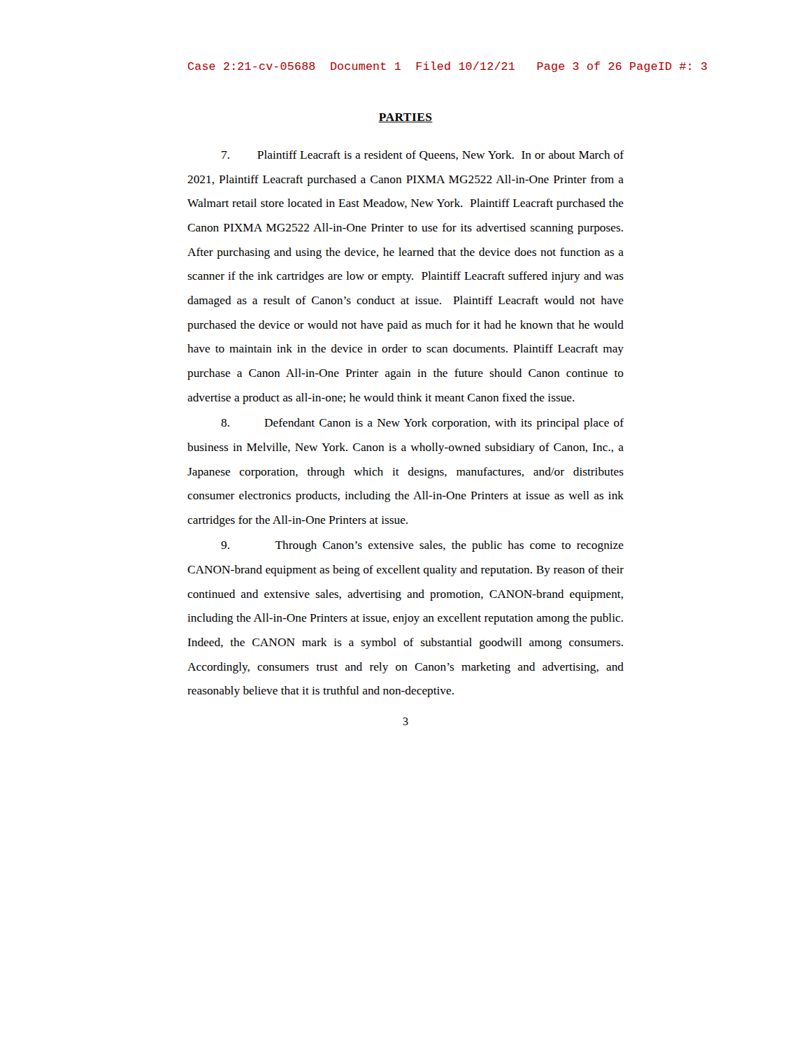Case 2:21-cv-05688 Document 1 Filed 10/12/21 Page 3 of 26 PageID #: 3
PARTIES
7. Plaintiff Leacraft is a resident of Queens, New York. In or about March of 2021, Plaintiff Leacraft purchased a Canon PIXMA MG2522 All-in-One Printer from a Walmart retail store located in East Meadow, New York. Plaintiff Leacraft purchased the Canon PIXMA MG2522 All-in-One Printer to use for its advertised scanning purposes. After purchasing and using the device, he learned that the device does not function as a scanner if the ink cartridges are low or empty. Plaintiff Leacraft suffered injury and was damaged as a result of Canon’s conduct at issue. Plaintiff Leacraft would not have purchased the device or would not have paid as much for it had he known that he would have to maintain ink in the device in order to scan documents. Plaintiff Leacraft may purchase a Canon All-in-One Printer again in the future should Canon continue to advertise a product as all-in-one; he would think it meant Canon fixed the issue.
8. Defendant Canon is a New York corporation, with its principal place of business in Melville, New York. Canon is a wholly-owned subsidiary of Canon, Inc., a Japanese corporation, through which it designs, manufactures, and/or distributes consumer electronics products, including the All-in-One Printers at issue as well as ink cartridges for the All-in-One Printers at issue.
9. Through Canon’s extensive sales, the public has come to recognize CANON-brand equipment as being of excellent quality and reputation. By reason of their continued and extensive sales, advertising and promotion, CANON-brand equipment, including the All-in-One Printers at issue, enjoy an excellent reputation among the public. Indeed, the CANON mark is a symbol of substantial goodwill among consumers. Accordingly, consumers trust and rely on Canon’s marketing and advertising, and reasonably believe that it is truthful and non-deceptive.
3